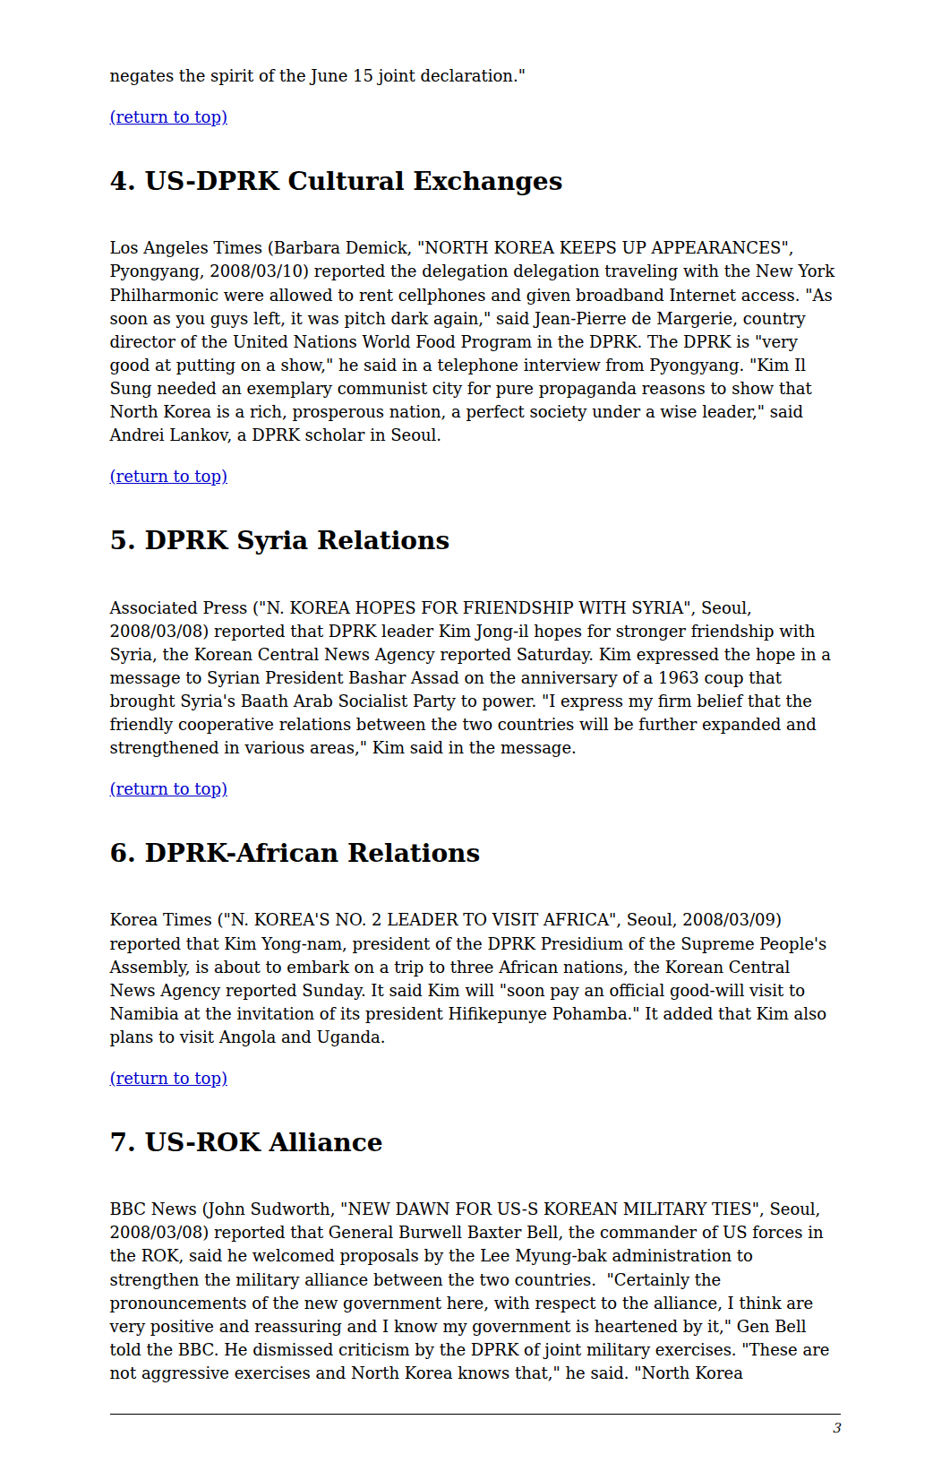negates the spirit of the June 15 joint declaration."
(return to top)
4. US-DPRK Cultural Exchanges
Los Angeles Times (Barbara Demick, "NORTH KOREA KEEPS UP APPEARANCES", Pyongyang, 2008/03/10) reported the delegation delegation traveling with the New York Philharmonic were allowed to rent cellphones and given broadband Internet access. "As soon as you guys left, it was pitch dark again," said Jean-Pierre de Margerie, country director of the United Nations World Food Program in the DPRK. The DPRK is "very good at putting on a show," he said in a telephone interview from Pyongyang. "Kim Il Sung needed an exemplary communist city for pure propaganda reasons to show that North Korea is a rich, prosperous nation, a perfect society under a wise leader," said Andrei Lankov, a DPRK scholar in Seoul.
(return to top)
5. DPRK Syria Relations
Associated Press ("N. KOREA HOPES FOR FRIENDSHIP WITH SYRIA", Seoul, 2008/03/08) reported that DPRK leader Kim Jong-il hopes for stronger friendship with Syria, the Korean Central News Agency reported Saturday. Kim expressed the hope in a message to Syrian President Bashar Assad on the anniversary of a 1963 coup that brought Syria's Baath Arab Socialist Party to power. "I express my firm belief that the friendly cooperative relations between the two countries will be further expanded and strengthened in various areas," Kim said in the message.
(return to top)
6. DPRK-African Relations
Korea Times ("N. KOREA'S NO. 2 LEADER TO VISIT AFRICA", Seoul, 2008/03/09) reported that Kim Yong-nam, president of the DPRK Presidium of the Supreme People's Assembly, is about to embark on a trip to three African nations, the Korean Central News Agency reported Sunday. It said Kim will "soon pay an official good-will visit to Namibia at the invitation of its president Hifikepunye Pohamba." It added that Kim also plans to visit Angola and Uganda.
(return to top)
7. US-ROK Alliance
BBC News (John Sudworth, "NEW DAWN FOR US-S KOREAN MILITARY TIES", Seoul, 2008/03/08) reported that General Burwell Baxter Bell, the commander of US forces in the ROK, said he welcomed proposals by the Lee Myung-bak administration to strengthen the military alliance between the two countries. "Certainly the pronouncements of the new government here, with respect to the alliance, I think are very positive and reassuring and I know my government is heartened by it," Gen Bell told the BBC. He dismissed criticism by the DPRK of joint military exercises. "These are not aggressive exercises and North Korea knows that," he said. "North Korea
3